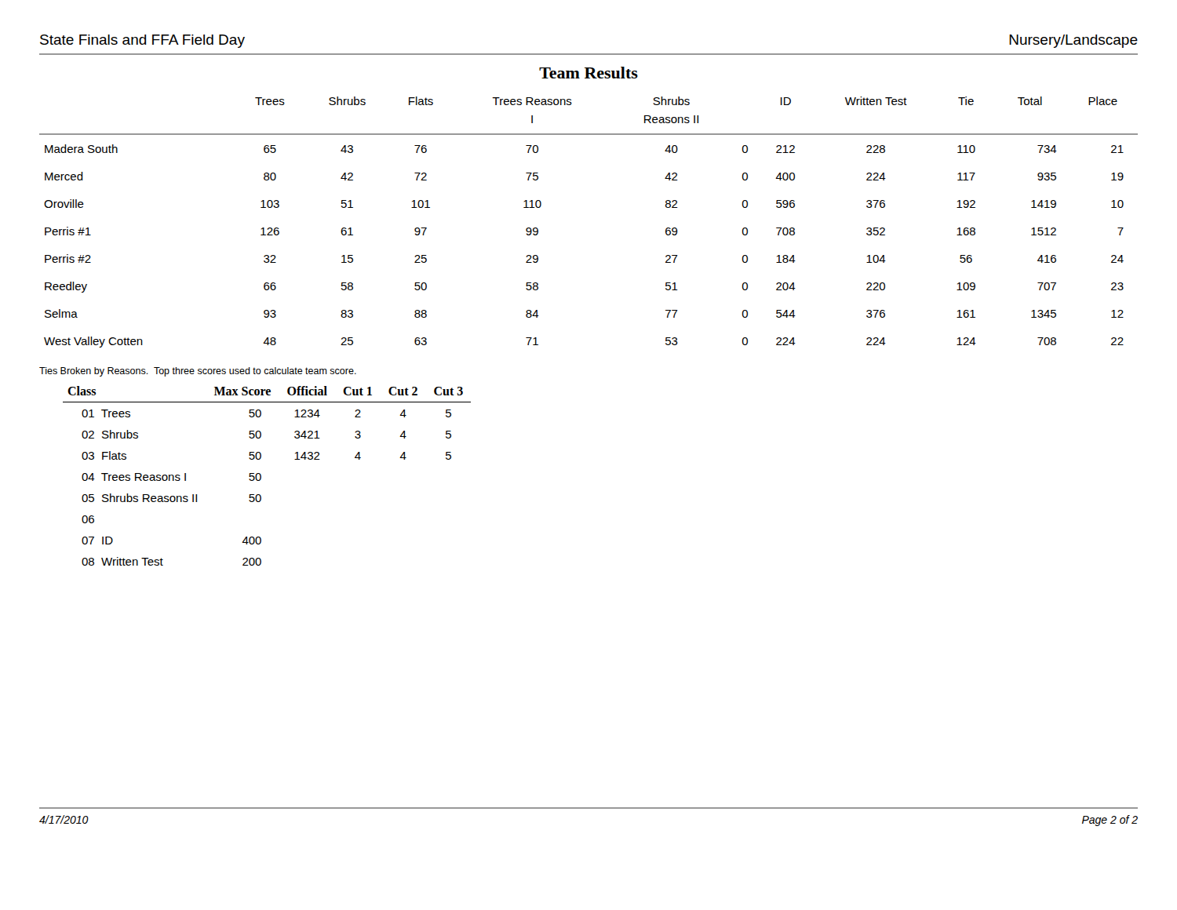State Finals and FFA Field Day Nursery/Landscape
Team Results
| | Trees | Shrubs | Flats | Trees Reasons | Shrubs | | ID | Written Test | Tie | Total | Place |
| --- | --- | --- | --- | --- | --- | --- | --- | --- | --- | --- | --- |
| | | | | I | Reasons II | | | | | | |
| Madera South | 65 | 43 | 76 | 70 | 40 | 0 | 212 | 228 | 110 | 734 | 21 |
| Merced | 80 | 42 | 72 | 75 | 42 | 0 | 400 | 224 | 117 | 935 | 19 |
| Oroville | 103 | 51 | 101 | 110 | 82 | 0 | 596 | 376 | 192 | 1419 | 10 |
| Perris #1 | 126 | 61 | 97 | 99 | 69 | 0 | 708 | 352 | 168 | 1512 | 7 |
| Perris #2 | 32 | 15 | 25 | 29 | 27 | 0 | 184 | 104 | 56 | 416 | 24 |
| Reedley | 66 | 58 | 50 | 58 | 51 | 0 | 204 | 220 | 109 | 707 | 23 |
| Selma | 93 | 83 | 88 | 84 | 77 | 0 | 544 | 376 | 161 | 1345 | 12 |
| West Valley Cotten | 48 | 25 | 63 | 71 | 53 | 0 | 224 | 224 | 124 | 708 | 22 |
Ties Broken by Reasons. Top three scores used to calculate team score.
| Class | Max Score | Official | Cut 1 | Cut 2 | Cut 3 |
| --- | --- | --- | --- | --- | --- |
| 01 Trees | 50 | 1234 | 2 | 4 | 5 |
| 02 Shrubs | 50 | 3421 | 3 | 4 | 5 |
| 03 Flats | 50 | 1432 | 4 | 4 | 5 |
| 04 Trees Reasons I | 50 | | | | |
| 05 Shrubs Reasons II | 50 | | | | |
| 06 | | | | | |
| 07 ID | 400 | | | | |
| 08 Written Test | 200 | | | | |
4/17/2010 Page 2 of 2